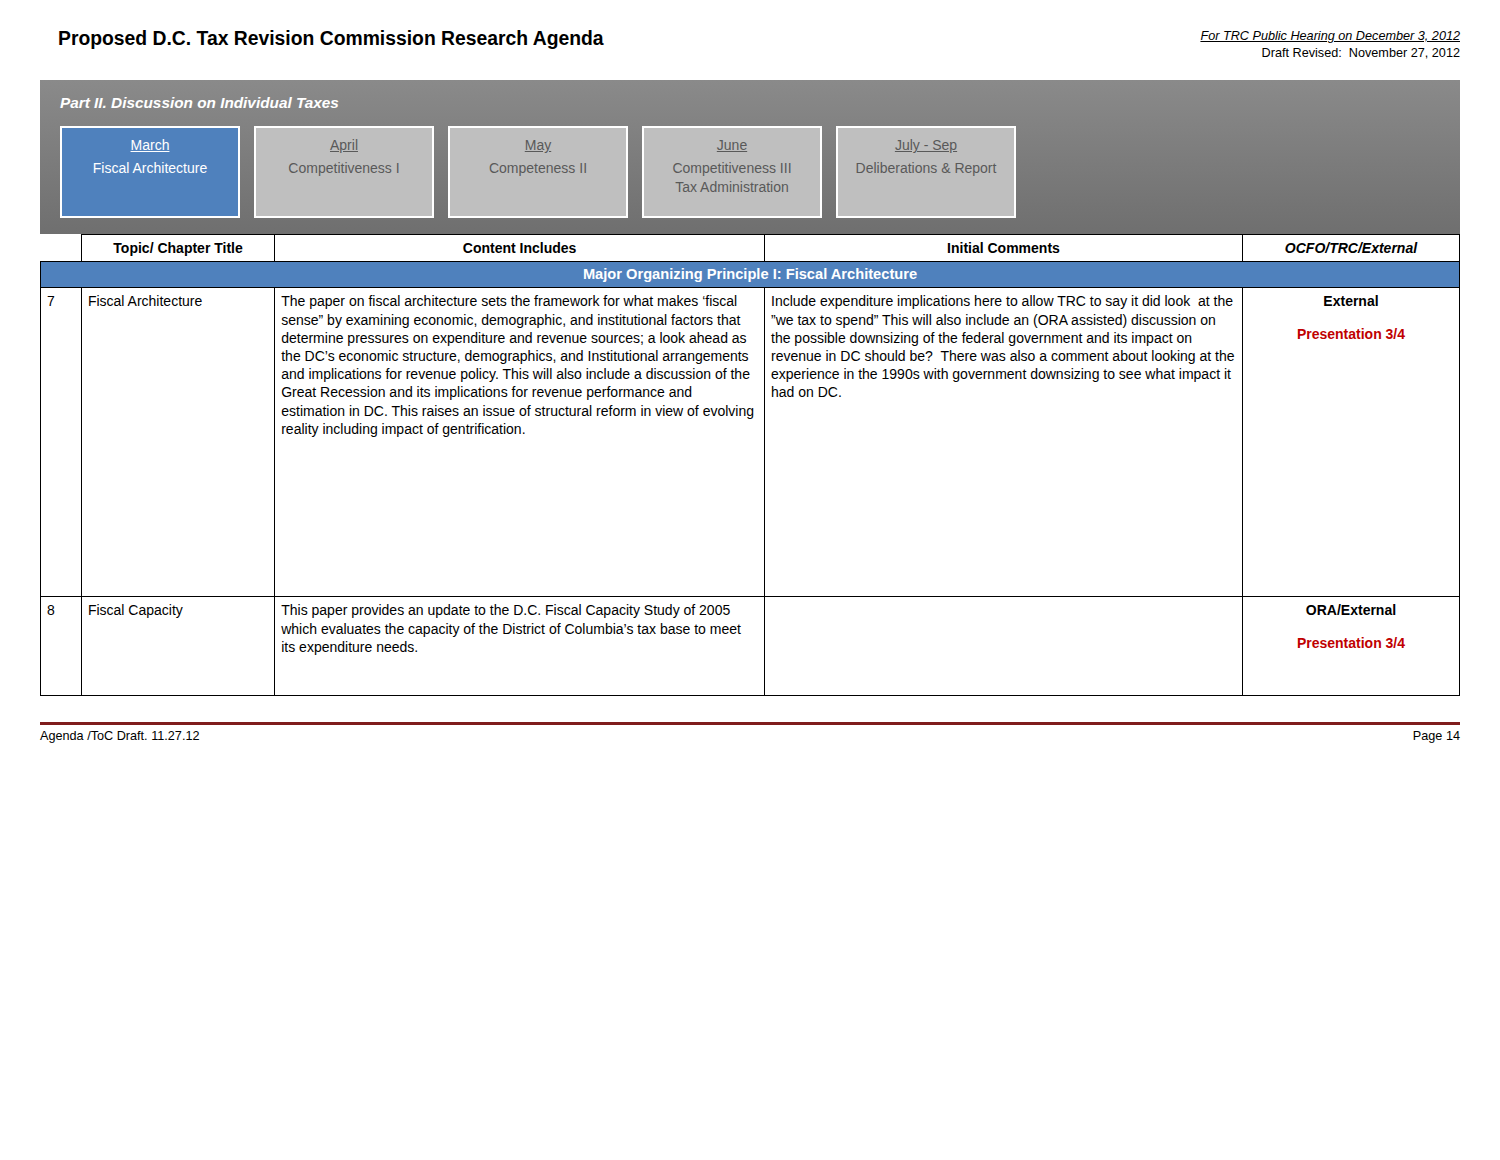Proposed D.C. Tax Revision Commission Research Agenda
For TRC Public Hearing on December 3, 2012
Draft Revised: November 27, 2012
Part II. Discussion on Individual Taxes
March Fiscal Architecture
April Competitiveness I
May Competeness II
June Competitiveness III
Tax Administration
July - Sep Deliberations & Report
| | Topic/ Chapter Title | Content Includes | Initial Comments | OCFO/TRC/External |
| --- | --- | --- | --- | --- |
| Major Organizing Principle I: Fiscal Architecture |
| 7 | Fiscal Architecture | The paper on fiscal architecture sets the framework for what makes ‘fiscal sense” by examining economic, demographic, and institutional factors that determine pressures on expenditure and revenue sources; a look ahead as the DC’s economic structure, demographics, and Institutional arrangements and implications for revenue policy. This will also include a discussion of the Great Recession and its implications for revenue performance and estimation in DC. This raises an issue of structural reform in view of evolving reality including impact of gentrification. | Include expenditure implications here to allow TRC to say it did look at the ”we tax to spend” This will also include an (ORA assisted) discussion on the possible downsizing of the federal government and its impact on revenue in DC should be? There was also a comment about looking at the experience in the 1990s with government downsizing to see what impact it had on DC. | External Presentation 3/4 |
| 8 | Fiscal Capacity | This paper provides an update to the D.C. Fiscal Capacity Study of 2005 which evaluates the capacity of the District of Columbia’s tax base to meet its expenditure needs. | | ORA/External Presentation 3/4 |
Agenda /ToC Draft. 11.27.12
Page 14